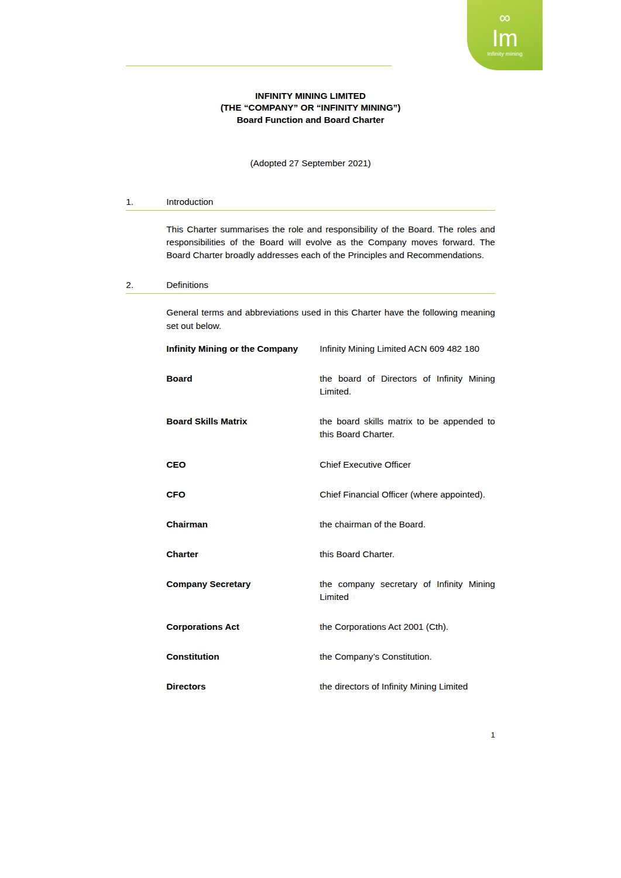∞
Im
Infinity mining
INFINITY MINING LIMITED
(THE “COMPANY” OR “INFINITY MINING”)
Board Function and Board Charter
(Adopted 27 September 2021)
1. Introduction
This Charter summarises the role and responsibility of the Board. The roles and responsibilities of the Board will evolve as the Company moves forward. The Board Charter broadly addresses each of the Principles and Recommendations.
2. Definitions
General terms and abbreviations used in this Charter have the following meaning set out below.
| Infinity Mining or the Company | Infinity Mining Limited ACN 609 482 180 |
| Board | the board of Directors of Infinity Mining Limited. |
| Board Skills Matrix | the board skills matrix to be appended to this Board Charter. |
| CEO | Chief Executive Officer |
| CFO | Chief Financial Officer (where appointed). |
| Chairman | the chairman of the Board. |
| Charter | this Board Charter. |
| Company Secretary | the company secretary of Infinity Mining Limited |
| Corporations Act | the Corporations Act 2001 (Cth). |
| Constitution | the Company’s Constitution. |
| Directors | the directors of Infinity Mining Limited |
1